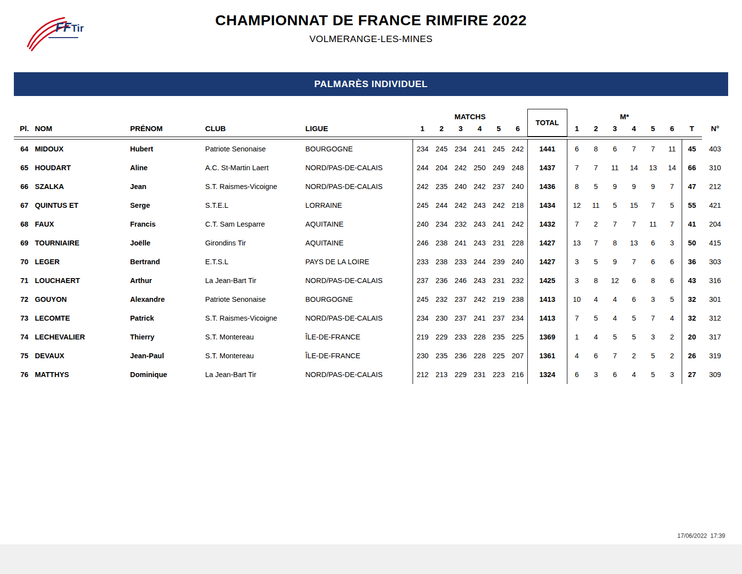F F Tir
CHAMPIONNAT DE FRANCE RIMFIRE 2022
VOLMERANGE-LES-MINES
PALMARÈS INDIVIDUEL
| | | MATCHS | TOTAL | M* | | |
| --- | --- | --- | --- | --- | --- | --- |
| Pl. | NOM | PRÉNOM | CLUB | LIGUE | | 1 | 2 | 3 | 4 | 5 | 6 | 1 | 2 | 3 | 4 | 5 | 6 | T | N° |
| 64 | MIDOUX | Hubert | Patriote Senonaise | BOURGOGNE | | 234 | 245 | 234 | 241 | 245 | 242 | 1441 | 6 | 8 | 6 | 7 | 7 | 11 | 45 | 403 |
| 65 | HOUDART | Aline | A.C. St-Martin Laert | NORD/PAS-DE-CALAIS | | 244 | 204 | 242 | 250 | 249 | 248 | 1437 | 7 | 7 | 11 | 14 | 13 | 14 | 66 | 310 |
| 66 | SZALKA | Jean | S.T. Raismes-Vicoigne | NORD/PAS-DE-CALAIS | | 242 | 235 | 240 | 242 | 237 | 240 | 1436 | 8 | 5 | 9 | 9 | 9 | 7 | 47 | 212 |
| 67 | QUINTUS ET | Serge | S.T.E.L | LORRAINE | | 245 | 244 | 242 | 243 | 242 | 218 | 1434 | 12 | 11 | 5 | 15 | 7 | 5 | 55 | 421 |
| 68 | FAUX | Francis | C.T. Sam Lesparre | AQUITAINE | | 240 | 234 | 232 | 243 | 241 | 242 | 1432 | 7 | 2 | 7 | 7 | 11 | 7 | 41 | 204 |
| 69 | TOURNIAIRE | Joëlle | Girondins Tir | AQUITAINE | | 246 | 238 | 241 | 243 | 231 | 228 | 1427 | 13 | 7 | 8 | 13 | 6 | 3 | 50 | 415 |
| 70 | LEGER | Bertrand | E.T.S.L | PAYS DE LA LOIRE | | 233 | 238 | 233 | 244 | 239 | 240 | 1427 | 3 | 5 | 9 | 7 | 6 | 6 | 36 | 303 |
| 71 | LOUCHAERT | Arthur | La Jean-Bart Tir | NORD/PAS-DE-CALAIS | | 237 | 236 | 246 | 243 | 231 | 232 | 1425 | 3 | 8 | 12 | 6 | 8 | 6 | 43 | 316 |
| 72 | GOUYON | Alexandre | Patriote Senonaise | BOURGOGNE | | 245 | 232 | 237 | 242 | 219 | 238 | 1413 | 10 | 4 | 4 | 6 | 3 | 5 | 32 | 301 |
| 73 | LECOMTE | Patrick | S.T. Raismes-Vicoigne | NORD/PAS-DE-CALAIS | | 234 | 230 | 237 | 241 | 237 | 234 | 1413 | 7 | 5 | 4 | 5 | 7 | 4 | 32 | 312 |
| 74 | LECHEVALIER | Thierry | S.T. Montereau | ÎLE-DE-FRANCE | | 219 | 229 | 233 | 228 | 235 | 225 | 1369 | 1 | 4 | 5 | 5 | 3 | 2 | 20 | 317 |
| 75 | DEVAUX | Jean-Paul | S.T. Montereau | ÎLE-DE-FRANCE | | 230 | 235 | 236 | 228 | 225 | 207 | 1361 | 4 | 6 | 7 | 2 | 5 | 2 | 26 | 319 |
| 76 | MATTHYS | Dominique | La Jean-Bart Tir | NORD/PAS-DE-CALAIS | | 212 | 213 | 229 | 231 | 223 | 216 | 1324 | 6 | 3 | 6 | 4 | 5 | 3 | 27 | 309 |
17/06/2022 17:39